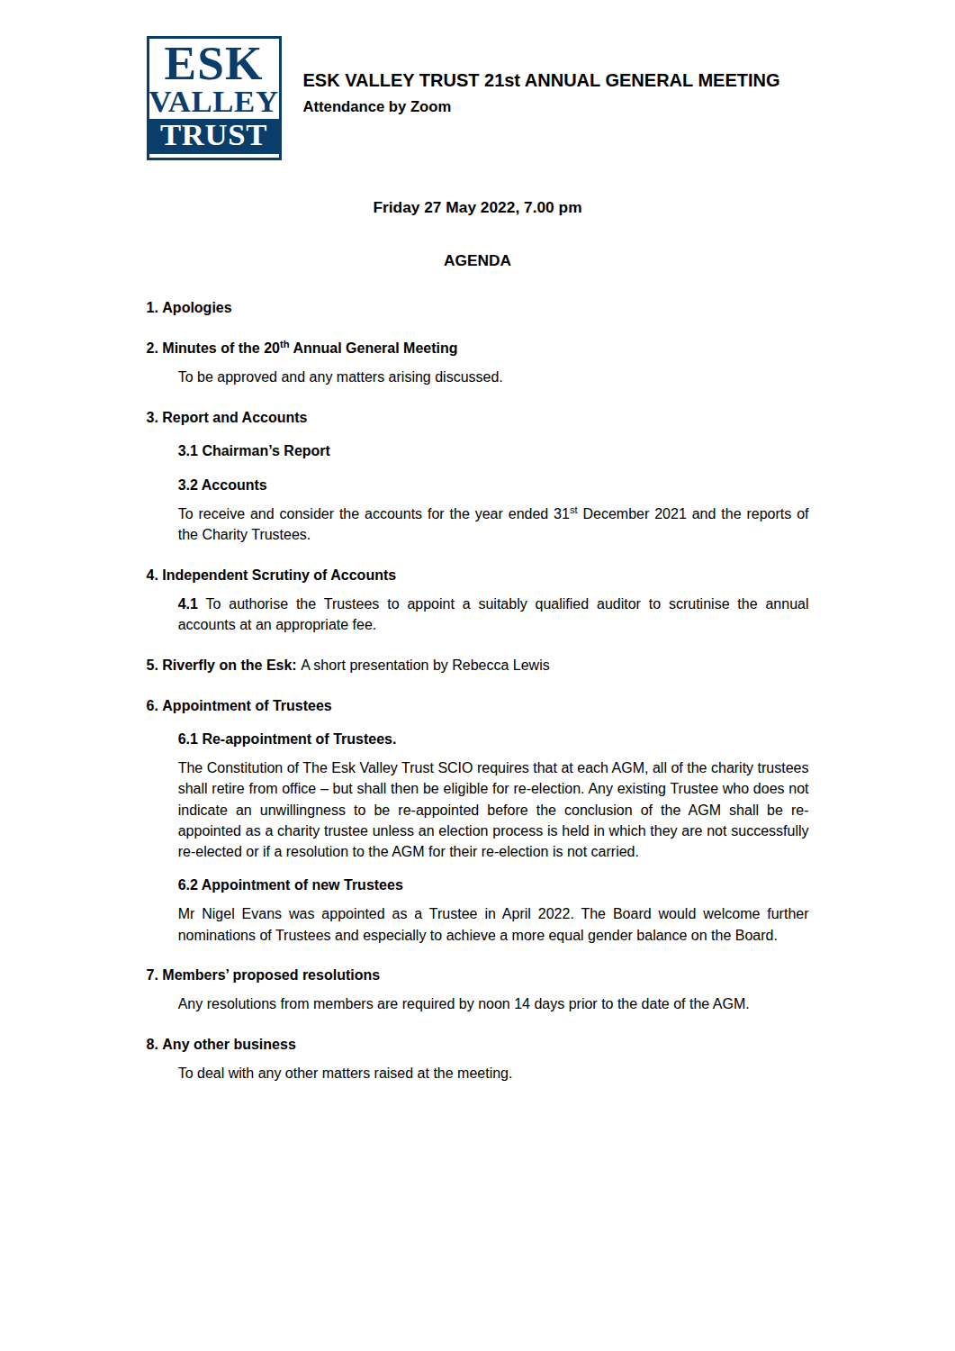ESK VALLEY TRUST
ESK VALLEY TRUST 21st ANNUAL GENERAL MEETING
Attendance by Zoom
Friday 27 May 2022, 7.00 pm
AGENDA
Apologies
Minutes of the 20th Annual General Meeting
To be approved and any matters arising discussed.
Report and Accounts
3.1 Chairman’s Report
3.2 Accounts
To receive and consider the accounts for the year ended 31st December 2021 and the reports of the Charity Trustees.
Independent Scrutiny of Accounts
4.1 To authorise the Trustees to appoint a suitably qualified auditor to scrutinise the annual accounts at an appropriate fee.
Riverfly on the Esk: A short presentation by Rebecca Lewis
Appointment of Trustees
6.1 Re-appointment of Trustees.
The Constitution of The Esk Valley Trust SCIO requires that at each AGM, all of the charity trustees shall retire from office – but shall then be eligible for re-election. Any existing Trustee who does not indicate an unwillingness to be re-appointed before the conclusion of the AGM shall be re-appointed as a charity trustee unless an election process is held in which they are not successfully re-elected or if a resolution to the AGM for their re-election is not carried.
6.2 Appointment of new Trustees
Mr Nigel Evans was appointed as a Trustee in April 2022. The Board would welcome further nominations of Trustees and especially to achieve a more equal gender balance on the Board.
Members’ proposed resolutions
Any resolutions from members are required by noon 14 days prior to the date of the AGM.
Any other business
To deal with any other matters raised at the meeting.